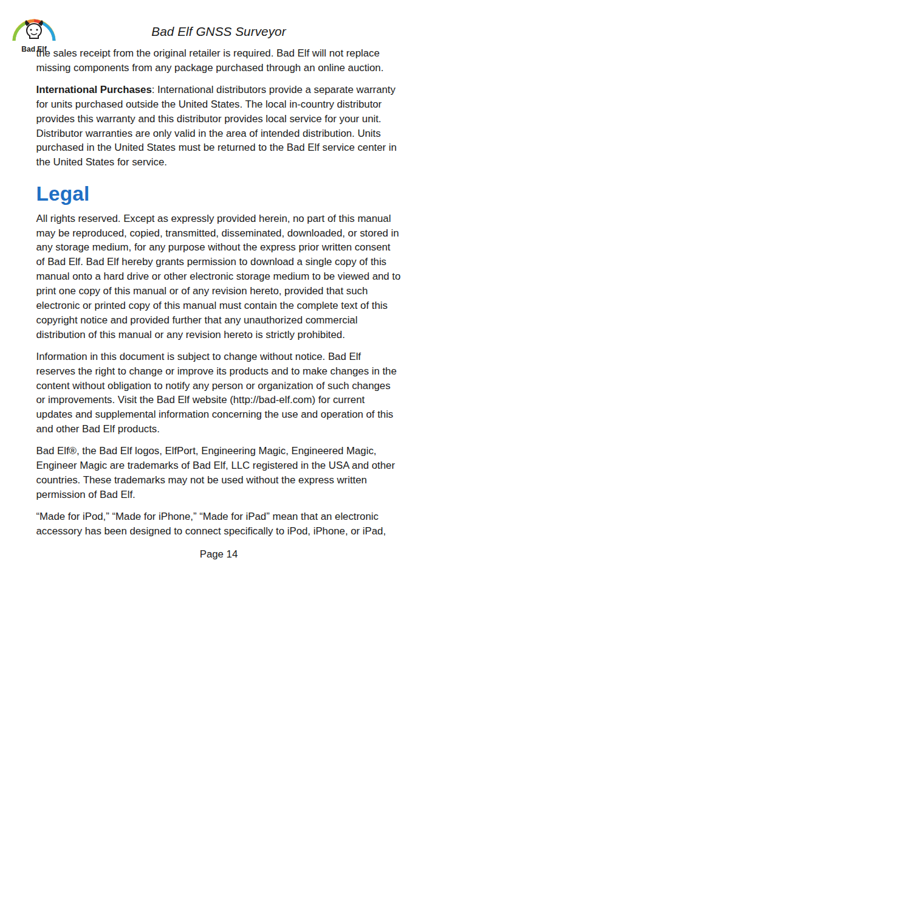Bad Elf
Bad Elf GNSS Surveyor
the sales receipt from the original retailer is required. Bad Elf will not replace missing components from any package purchased through an online auction.
International Purchases: International distributors provide a separate warranty for units purchased outside the United States. The local in-country distributor provides this warranty and this distributor provides local service for your unit. Distributor warranties are only valid in the area of intended distribution. Units purchased in the United States must be returned to the Bad Elf service center in the United States for service.
Legal
All rights reserved. Except as expressly provided herein, no part of this manual may be reproduced, copied, transmitted, disseminated, downloaded, or stored in any storage medium, for any purpose without the express prior written consent of Bad Elf. Bad Elf hereby grants permission to download a single copy of this manual onto a hard drive or other electronic storage medium to be viewed and to print one copy of this manual or of any revision hereto, provided that such electronic or printed copy of this manual must contain the complete text of this copyright notice and provided further that any unauthorized commercial distribution of this manual or any revision hereto is strictly prohibited.
Information in this document is subject to change without notice. Bad Elf reserves the right to change or improve its products and to make changes in the content without obligation to notify any person or organization of such changes or improvements. Visit the Bad Elf website (http://bad-elf.com) for current updates and supplemental information concerning the use and operation of this and other Bad Elf products.
Bad Elf®, the Bad Elf logos, ElfPort, Engineering Magic, Engineered Magic, Engineer Magic are trademarks of Bad Elf, LLC registered in the USA and other countries. These trademarks may not be used without the express written permission of Bad Elf.
“Made for iPod,” “Made for iPhone,” “Made for iPad” mean that an electronic accessory has been designed to connect specifically to iPod, iPhone, or iPad,
Page 14